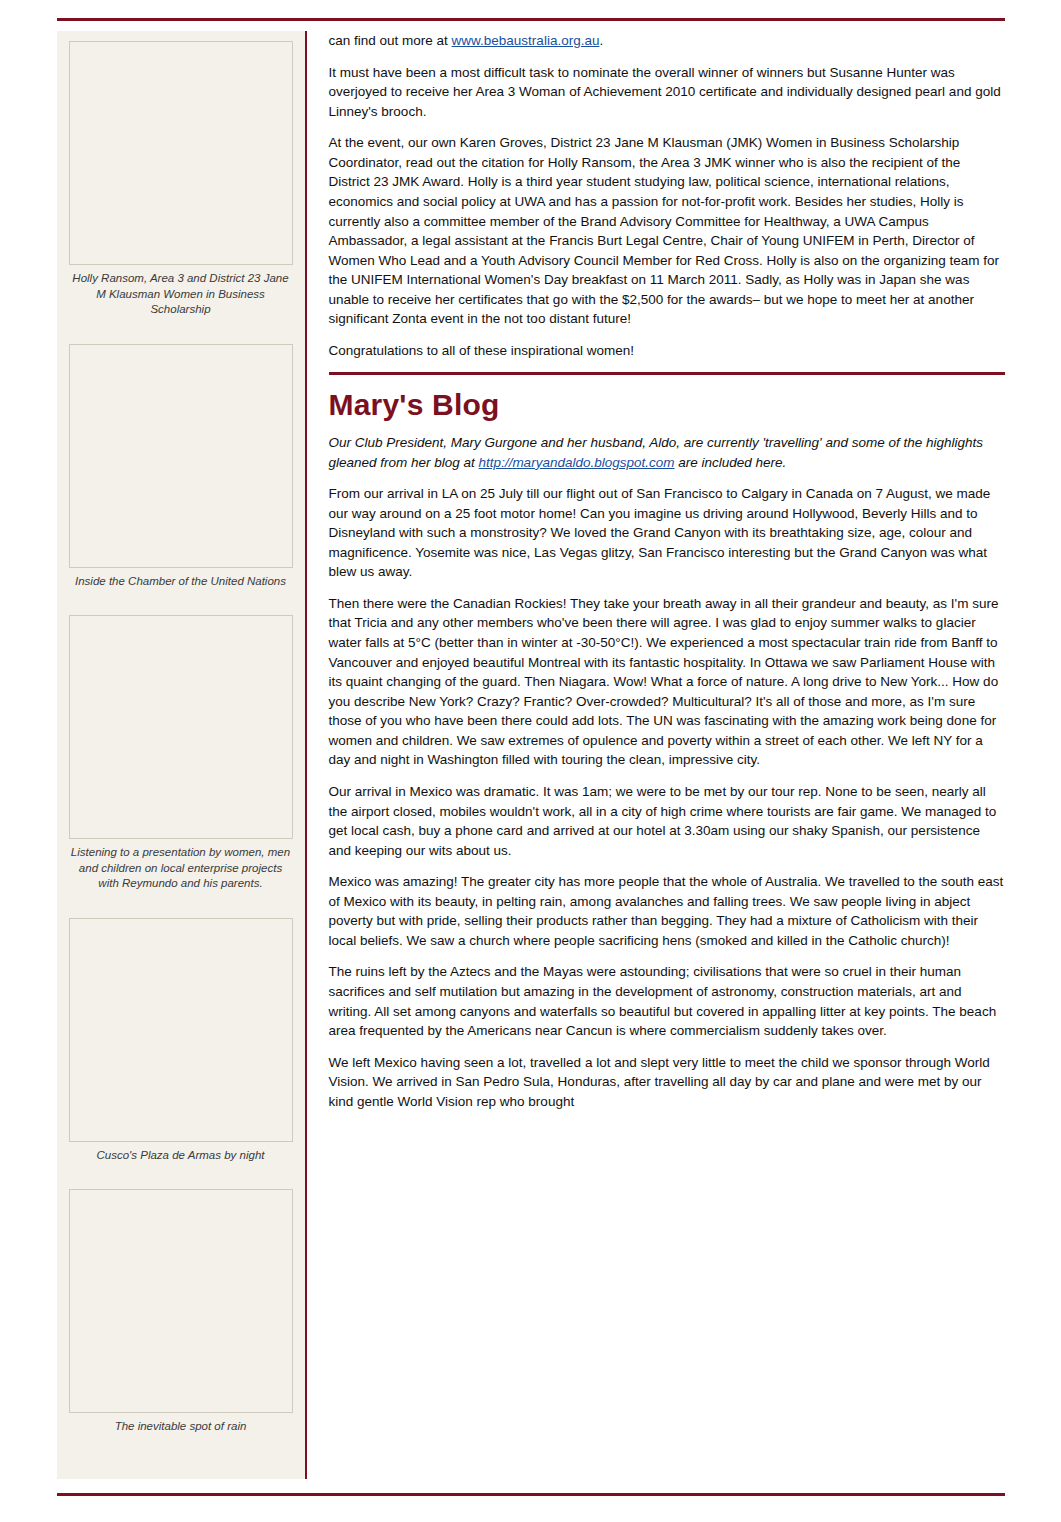Holly Ransom, Area 3 and District 23 Jane M Klausman Women in Business Scholarship
Inside the Chamber of the United Nations
Listening to a presentation by women, men and children on local enterprise projects with Reymundo and his parents.
Cusco's Plaza de Armas by night
The inevitable spot of rain
can find out more at www.bebaustralia.org.au.
It must have been a most difficult task to nominate the overall winner of winners but Susanne Hunter was overjoyed to receive her Area 3 Woman of Achievement 2010 certificate and individually designed pearl and gold Linney's brooch.
At the event, our own Karen Groves, District 23 Jane M Klausman (JMK) Women in Business Scholarship Coordinator, read out the citation for Holly Ransom, the Area 3 JMK winner who is also the recipient of the District 23 JMK Award. Holly is a third year student studying law, political science, international relations, economics and social policy at UWA and has a passion for not-for-profit work. Besides her studies, Holly is currently also a committee member of the Brand Advisory Committee for Healthway, a UWA Campus Ambassador, a legal assistant at the Francis Burt Legal Centre, Chair of Young UNIFEM in Perth, Director of Women Who Lead and a Youth Advisory Council Member for Red Cross. Holly is also on the organizing team for the UNIFEM International Women's Day breakfast on 11 March 2011. Sadly, as Holly was in Japan she was unable to receive her certificates that go with the $2,500 for the awards– but we hope to meet her at another significant Zonta event in the not too distant future!
Congratulations to all of these inspirational women!
Mary's Blog
Our Club President, Mary Gurgone and her husband, Aldo, are currently 'travelling' and some of the highlights gleaned from her blog at http://maryandaldo.blogspot.com are included here.
From our arrival in LA on 25 July till our flight out of San Francisco to Calgary in Canada on 7 August, we made our way around on a 25 foot motor home! Can you imagine us driving around Hollywood, Beverly Hills and to Disneyland with such a monstrosity? We loved the Grand Canyon with its breathtaking size, age, colour and magnificence. Yosemite was nice, Las Vegas glitzy, San Francisco interesting but the Grand Canyon was what blew us away.
Then there were the Canadian Rockies! They take your breath away in all their grandeur and beauty, as I'm sure that Tricia and any other members who've been there will agree. I was glad to enjoy summer walks to glacier water falls at 5°C (better than in winter at -30-50°C!). We experienced a most spectacular train ride from Banff to Vancouver and enjoyed beautiful Montreal with its fantastic hospitality. In Ottawa we saw Parliament House with its quaint changing of the guard. Then Niagara. Wow! What a force of nature. A long drive to New York... How do you describe New York? Crazy? Frantic? Over-crowded? Multicultural? It's all of those and more, as I'm sure those of you who have been there could add lots. The UN was fascinating with the amazing work being done for women and children. We saw extremes of opulence and poverty within a street of each other. We left NY for a day and night in Washington filled with touring the clean, impressive city.
Our arrival in Mexico was dramatic. It was 1am; we were to be met by our tour rep. None to be seen, nearly all the airport closed, mobiles wouldn't work, all in a city of high crime where tourists are fair game. We managed to get local cash, buy a phone card and arrived at our hotel at 3.30am using our shaky Spanish, our persistence and keeping our wits about us.
Mexico was amazing! The greater city has more people that the whole of Australia. We travelled to the south east of Mexico with its beauty, in pelting rain, among avalanches and falling trees. We saw people living in abject poverty but with pride, selling their products rather than begging. They had a mixture of Catholicism with their local beliefs. We saw a church where people sacrificing hens (smoked and killed in the Catholic church)!
The ruins left by the Aztecs and the Mayas were astounding; civilisations that were so cruel in their human sacrifices and self mutilation but amazing in the development of astronomy, construction materials, art and writing. All set among canyons and waterfalls so beautiful but covered in appalling litter at key points. The beach area frequented by the Americans near Cancun is where commercialism suddenly takes over.
We left Mexico having seen a lot, travelled a lot and slept very little to meet the child we sponsor through World Vision. We arrived in San Pedro Sula, Honduras, after travelling all day by car and plane and were met by our kind gentle World Vision rep who brought